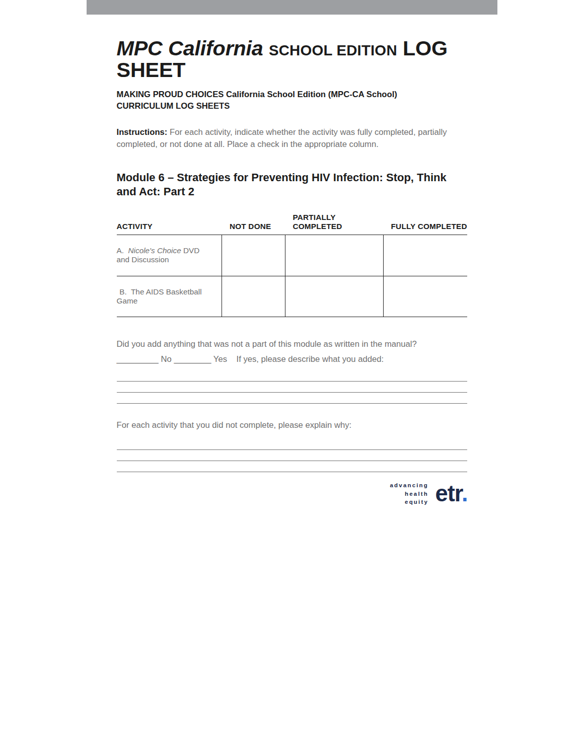MPC California SCHOOL EDITION LOG SHEET
MAKING PROUD CHOICES California School Edition (MPC-CA School)
CURRICULUM LOG SHEETS
Instructions: For each activity, indicate whether the activity was fully completed, partially completed, or not done at all. Place a check in the appropriate column.
Module 6 – Strategies for Preventing HIV Infection: Stop, Think and Act: Part 2
| ACTIVITY | NOT DONE | PARTIALLY COMPLETED | FULLY COMPLETED |
| --- | --- | --- | --- |
| A. Nicole's Choice DVD and Discussion | | | |
| B. The AIDS Basketball Game | | | |
Did you add anything that was not a part of this module as written in the manual?
_________ No ________ Yes If yes, please describe what you added:
For each activity that you did not complete, please explain why:
advancing
health
equity
etr.